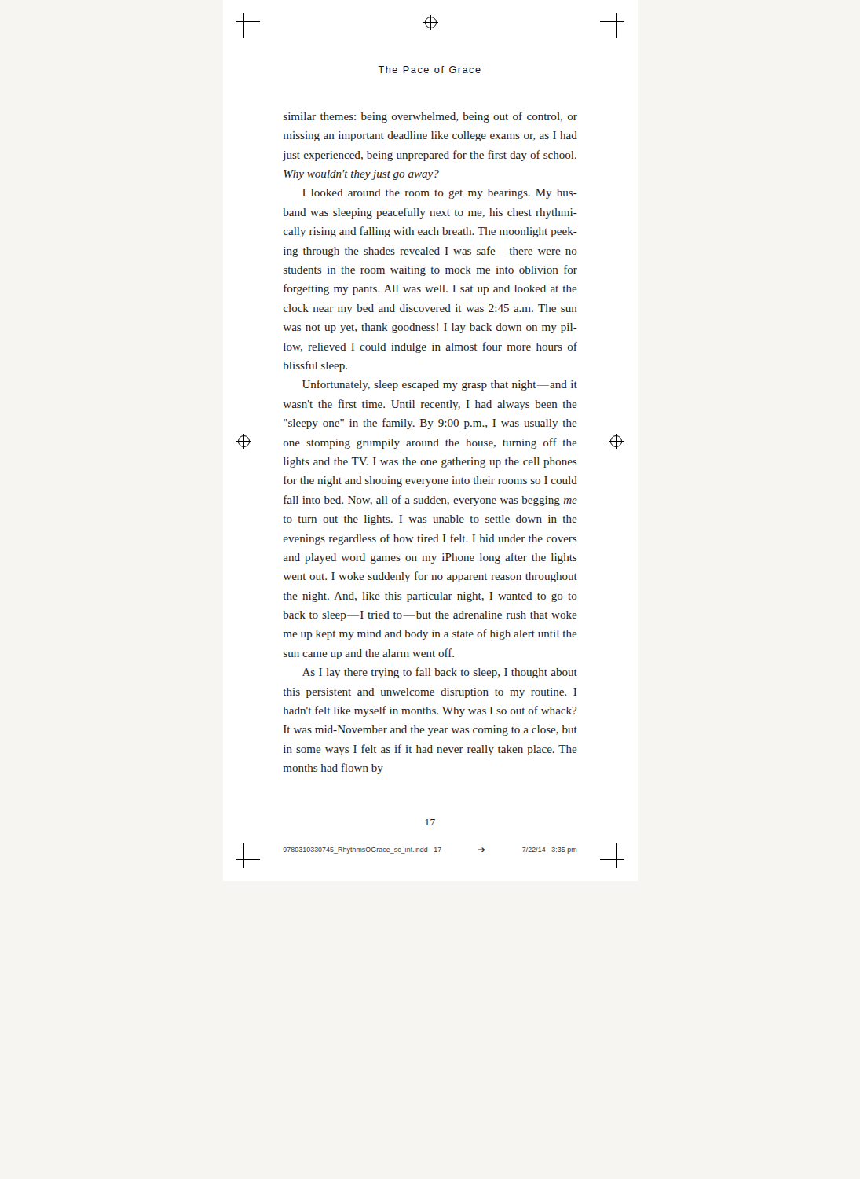The Pace of Grace
similar themes: being overwhelmed, being out of control, or missing an important deadline like college exams or, as I had just experienced, being unprepared for the first day of school. Why wouldn't they just go away?
I looked around the room to get my bearings. My husband was sleeping peacefully next to me, his chest rhythmically rising and falling with each breath. The moonlight peeking through the shades revealed I was safe — there were no students in the room waiting to mock me into oblivion for forgetting my pants. All was well. I sat up and looked at the clock near my bed and discovered it was 2:45 a.m. The sun was not up yet, thank goodness! I lay back down on my pillow, relieved I could indulge in almost four more hours of blissful sleep.
Unfortunately, sleep escaped my grasp that night — and it wasn't the first time. Until recently, I had always been the "sleepy one" in the family. By 9:00 p.m., I was usually the one stomping grumpily around the house, turning off the lights and the TV. I was the one gathering up the cell phones for the night and shooing everyone into their rooms so I could fall into bed. Now, all of a sudden, everyone was begging me to turn out the lights. I was unable to settle down in the evenings regardless of how tired I felt. I hid under the covers and played word games on my iPhone long after the lights went out. I woke suddenly for no apparent reason throughout the night. And, like this particular night, I wanted to go to back to sleep — I tried to — but the adrenaline rush that woke me up kept my mind and body in a state of high alert until the sun came up and the alarm went off.
As I lay there trying to fall back to sleep, I thought about this persistent and unwelcome disruption to my routine. I hadn't felt like myself in months. Why was I so out of whack? It was mid-November and the year was coming to a close, but in some ways I felt as if it had never really taken place. The months had flown by
17
9780310330745_RhythmsOGrace_sc_int.indd 17 ➔ 7/22/14 3:35 pm